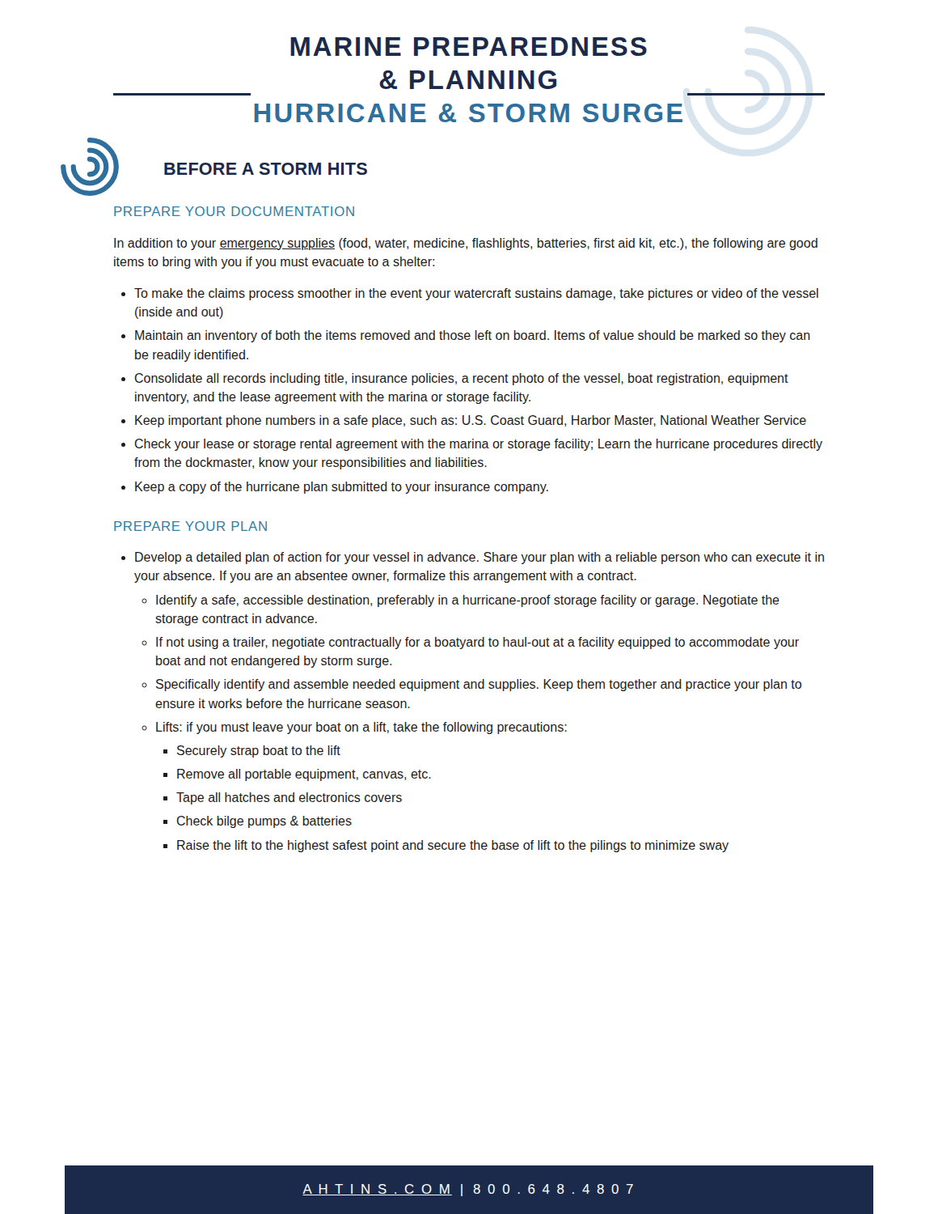MARINE PREPAREDNESS
& PLANNING HURRICANE & STORM SURGE
BEFORE A STORM HITS
Prepare Your Documentation
In addition to your emergency supplies (food, water, medicine, flashlights, batteries, first aid kit, etc.), the following are good items to bring with you if you must evacuate to a shelter:
To make the claims process smoother in the event your watercraft sustains damage, take pictures or video of the vessel (inside and out)
Maintain an inventory of both the items removed and those left on board. Items of value should be marked so they can be readily identified.
Consolidate all records including title, insurance policies, a recent photo of the vessel, boat registration, equipment inventory, and the lease agreement with the marina or storage facility.
Keep important phone numbers in a safe place, such as: U.S. Coast Guard, Harbor Master, National Weather Service
Check your lease or storage rental agreement with the marina or storage facility; Learn the hurricane procedures directly from the dockmaster, know your responsibilities and liabilities.
Keep a copy of the hurricane plan submitted to your insurance company.
Prepare Your Plan
Develop a detailed plan of action for your vessel in advance. Share your plan with a reliable person who can execute it in your absence. If you are an absentee owner, formalize this arrangement with a contract.
Identify a safe, accessible destination, preferably in a hurricane-proof storage facility or garage. Negotiate the storage contract in advance.
If not using a trailer, negotiate contractually for a boatyard to haul-out at a facility equipped to accommodate your boat and not endangered by storm surge.
Specifically identify and assemble needed equipment and supplies. Keep them together and practice your plan to ensure it works before the hurricane season.
Lifts: if you must leave your boat on a lift, take the following precautions:
Securely strap boat to the lift
Remove all portable equipment, canvas, etc.
Tape all hatches and electronics covers
Check bilge pumps & batteries
Raise the lift to the highest safest point and secure the base of lift to the pilings to minimize sway
A H T I N S . C O M|8 0 0 . 6 4 8 . 4 8 0 7